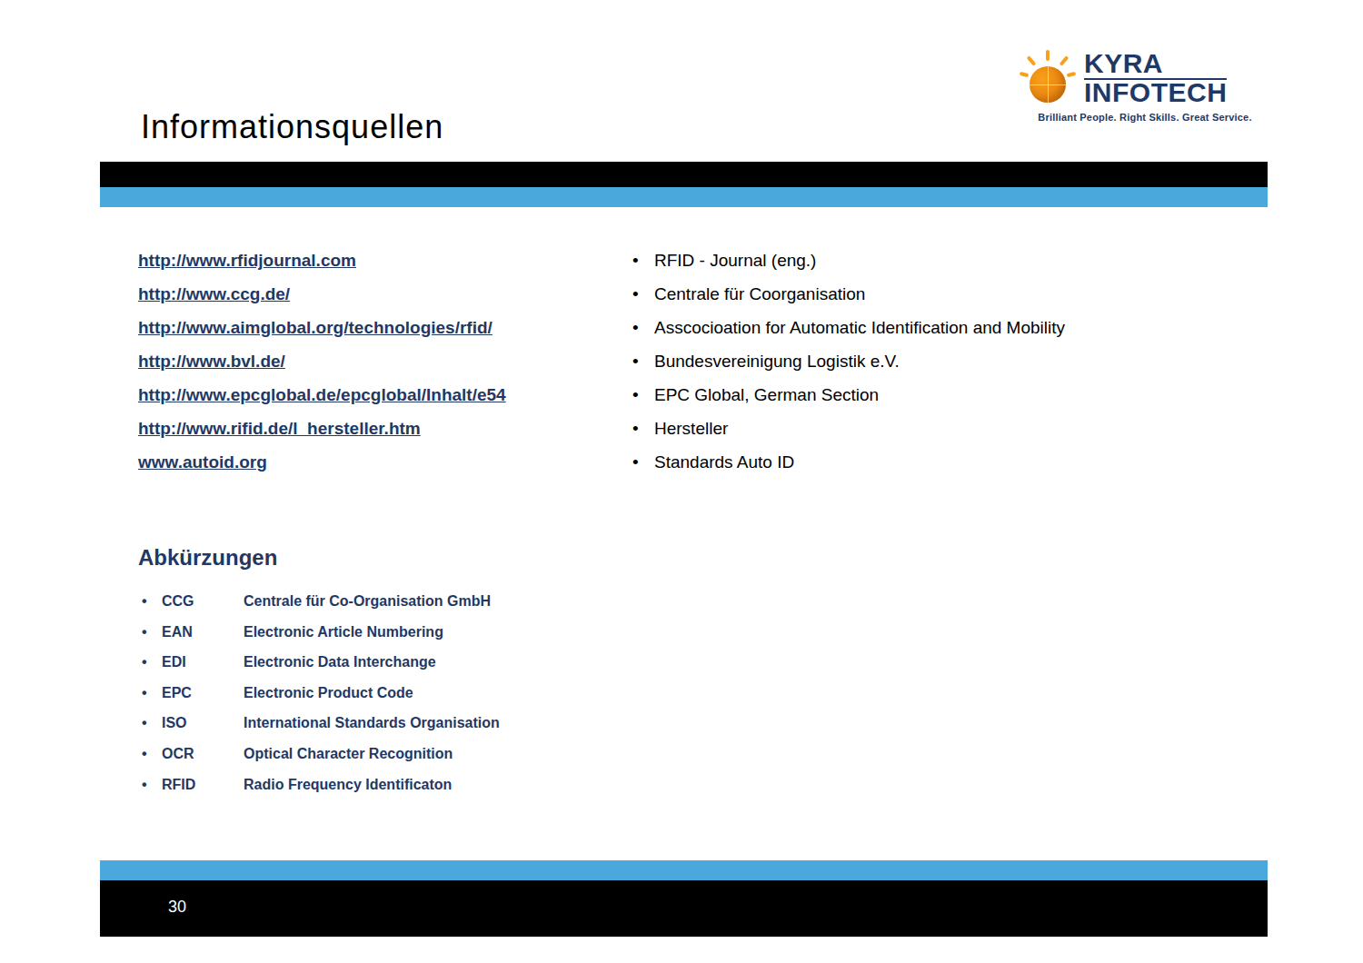Informationsquellen
KYRA
INFOTECH
Brilliant People. Right Skills. Great Service.
http://www.rfidjournal.com
http://www.ccg.de/
http://www.aimglobal.org/technologies/rfid/
http://www.bvl.de/
http://www.epcglobal.de/epcglobal/Inhalt/e54
http://www.rifid.de/l_hersteller.htm
www.autoid.org
RFID - Journal (eng.)
Centrale für Coorganisation
Asscocioation for Automatic Identification and Mobility
Bundesvereinigung Logistik e.V.
EPC Global, German Section
Hersteller
Standards Auto ID
Abkürzungen
CCGCentrale für Co-Organisation GmbH
EANElectronic Article Numbering
EDIElectronic Data Interchange
EPCElectronic Product Code
ISOInternational Standards Organisation
OCROptical Character Recognition
RFIDRadio Frequency Identificaton
30